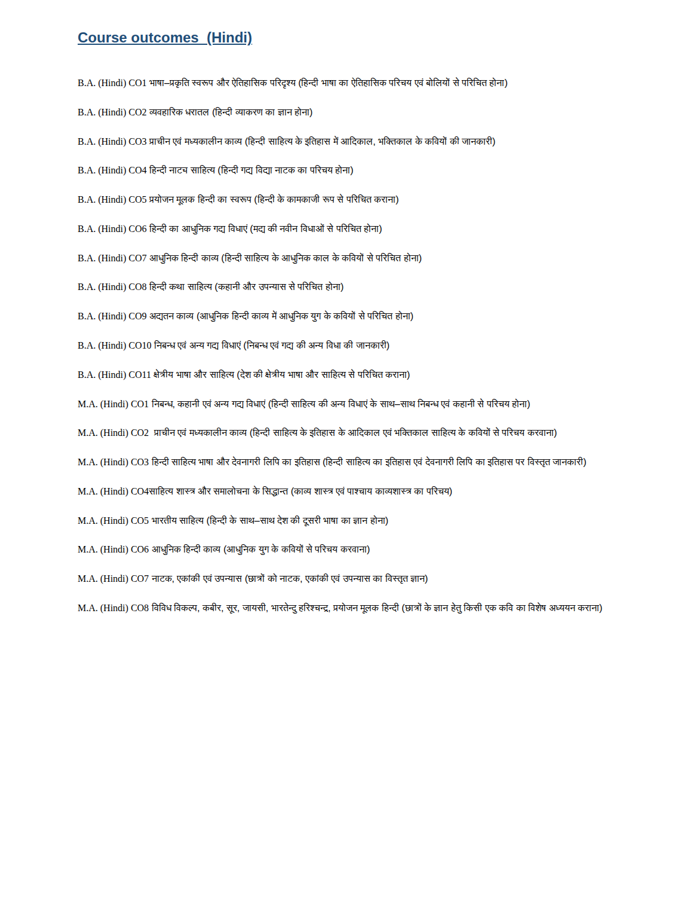Course outcomes (Hindi)
B.A. (Hindi) CO1 भाषा–प्रकृति स्वरूप और ऐतिहासिक परिदृश्य (हिन्दी भाषा का ऐतिहासिक परिचय एवं बोलियों से परिचित होना)
B.A. (Hindi) CO2 व्यवहारिक धरातल (हिन्दी व्याकरण का ज्ञान होना)
B.A. (Hindi) CO3 प्राचीन एवं मध्यकालीन काव्य (हिन्दी साहित्य के इतिहास में आदिकाल, भक्तिकाल के कवियों की जानकारी)
B.A. (Hindi) CO4 हिन्दी नाट्य साहित्य (हिन्दी गद्य विद्या नाटक का परिचय होना)
B.A. (Hindi) CO5 प्रयोजन मूलक हिन्दी का स्वरूप (हिन्दी के कामकाजी रूप से परिचित कराना)
B.A. (Hindi) CO6 हिन्दी का आधुनिक गद्य विधाएं (मद्य की नवीन विधाओं से परिचित होना)
B.A. (Hindi) CO7 आधुनिक हिन्दी काव्य (हिन्दी साहित्य के आधुनिक काल के कवियों से परिचित होना)
B.A. (Hindi) CO8 हिन्दी कथा साहित्य (कहानी और उपन्यास से परिचित होना)
B.A. (Hindi) CO9 अद्यतन काव्य (आधुनिक हिन्दी काव्य में आधुनिक युग के कवियों से परिचित होना)
B.A. (Hindi) CO10 निबन्ध एवं अन्य गद्य विधाएं (निबन्ध एवं गद्य की अन्य विधा की जानकारी)
B.A. (Hindi) CO11 क्षेत्रीय भाषा और साहित्य (देश की क्षेत्रीय भाषा और साहित्य से परिचित कराना)
M.A. (Hindi) CO1 निबन्ध, कहानी एवं अन्य गद्य विधाएं (हिन्दी साहित्य की अन्य विधाएं के साथ–साथ निबन्ध एवं कहानी से परिचय होना)
M.A. (Hindi) CO2 प्राचीन एवं मध्यकालीन काव्य (हिन्दी साहित्य के इतिहास के आदिकाल एवं भक्तिकाल साहित्य के कवियों से परिचय करवाना)
M.A. (Hindi) CO3 हिन्दी साहित्य भाषा और देवनागरी लिपि का इतिहास (हिन्दी साहित्य का इतिहास एवं देवनागरी लिपि का इतिहास पर विस्तृत जानकारी)
M.A. (Hindi) CO4साहित्य शास्त्र और समालोचना के सिद्धान्त (काव्य शास्त्र एवं पाश्चाय काव्यशास्त्र का परिचय)
M.A. (Hindi) CO5 भारतीय साहित्य (हिन्दी के साथ–साथ देश की दूसरी भाषा का ज्ञान होना)
M.A. (Hindi) CO6 आधुनिक हिन्दी काव्य (आधुनिक युग के कवियों से परिचय करवाना)
M.A. (Hindi) CO7 नाटक, एकांकी एवं उपन्यास (छात्रों को नाटक, एकांकी एवं उपन्यास का विस्तृत ज्ञान)
M.A. (Hindi) CO8 विविध विकल्प, कबीर, सूर, जायसी, भारतेन्दु हरिश्चन्द्र, प्रयोजन मूलक हिन्दी (छात्रों के ज्ञान हेतु किसी एक कवि का विशेष अध्ययन कराना)